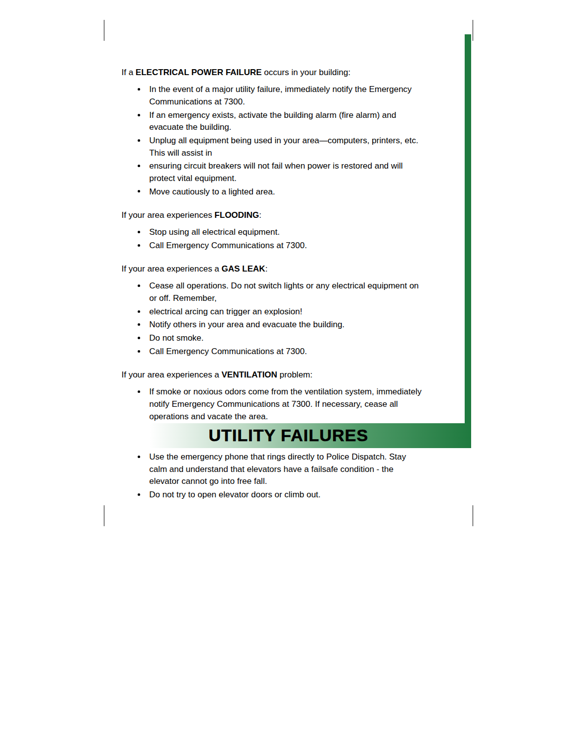If a ELECTRICAL POWER FAILURE occurs in your building:
In the event of a major utility failure, immediately notify the Emergency Communications at 7300.
If an emergency exists, activate the building alarm (fire alarm) and evacuate the building.
Unplug all equipment being used in your area—computers, printers, etc. This will assist in
ensuring circuit breakers will not fail when power is restored and will protect vital equipment.
Move cautiously to a lighted area.
If your area experiences FLOODING:
Stop using all electrical equipment.
Call Emergency Communications at 7300.
If your area experiences a GAS LEAK:
Cease all operations. Do not switch lights or any electrical equipment on or off. Remember,
electrical arcing can trigger an explosion!
Notify others in your area and evacuate the building.
Do not smoke.
Call Emergency Communications at 7300.
If your area experiences a VENTILATION problem:
If smoke or noxious odors come from the ventilation system, immediately notify Emergency Communications at 7300. If necessary, cease all operations and vacate the area.
If someone is caught in a STUCK ELEVATOR:
Use the emergency phone that rings directly to Police Dispatch. Stay calm and understand that elevators have a failsafe condition - the elevator cannot go into free fall.
Do not try to open elevator doors or climb out.
UTILITY FAILURES